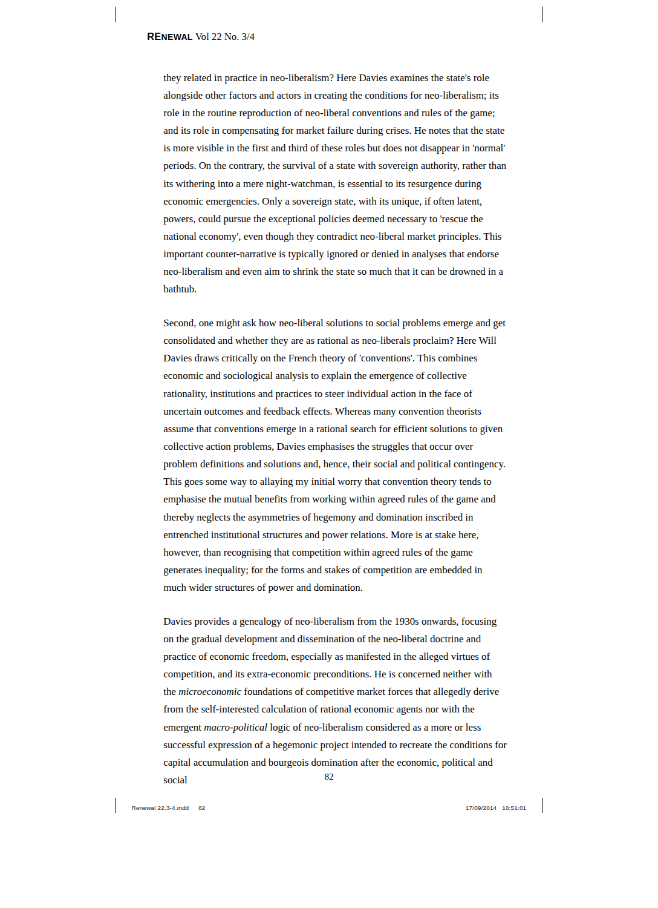RENEWAL Vol 22 No. 3/4
they related in practice in neo-liberalism? Here Davies examines the state's role alongside other factors and actors in creating the conditions for neo-liberalism; its role in the routine reproduction of neo-liberal conventions and rules of the game; and its role in compensating for market failure during crises. He notes that the state is more visible in the first and third of these roles but does not disappear in 'normal' periods. On the contrary, the survival of a state with sovereign authority, rather than its withering into a mere night-watchman, is essential to its resurgence during economic emergencies. Only a sovereign state, with its unique, if often latent, powers, could pursue the exceptional policies deemed necessary to 'rescue the national economy', even though they contradict neo-liberal market principles. This important counter-narrative is typically ignored or denied in analyses that endorse neo-liberalism and even aim to shrink the state so much that it can be drowned in a bathtub.
Second, one might ask how neo-liberal solutions to social problems emerge and get consolidated and whether they are as rational as neo-liberals proclaim? Here Will Davies draws critically on the French theory of 'conventions'. This combines economic and sociological analysis to explain the emergence of collective rationality, institutions and practices to steer individual action in the face of uncertain outcomes and feedback effects. Whereas many convention theorists assume that conventions emerge in a rational search for efficient solutions to given collective action problems, Davies emphasises the struggles that occur over problem definitions and solutions and, hence, their social and political contingency. This goes some way to allaying my initial worry that convention theory tends to emphasise the mutual benefits from working within agreed rules of the game and thereby neglects the asymmetries of hegemony and domination inscribed in entrenched institutional structures and power relations. More is at stake here, however, than recognising that competition within agreed rules of the game generates inequality; for the forms and stakes of competition are embedded in much wider structures of power and domination.
Davies provides a genealogy of neo-liberalism from the 1930s onwards, focusing on the gradual development and dissemination of the neo-liberal doctrine and practice of economic freedom, especially as manifested in the alleged virtues of competition, and its extra-economic preconditions. He is concerned neither with the microeconomic foundations of competitive market forces that allegedly derive from the self-interested calculation of rational economic agents nor with the emergent macro-political logic of neo-liberalism considered as a more or less successful expression of a hegemonic project intended to recreate the conditions for capital accumulation and bourgeois domination after the economic, political and social
82
Renewal 22.3-4.indd 82 17/09/2014 10:51:01